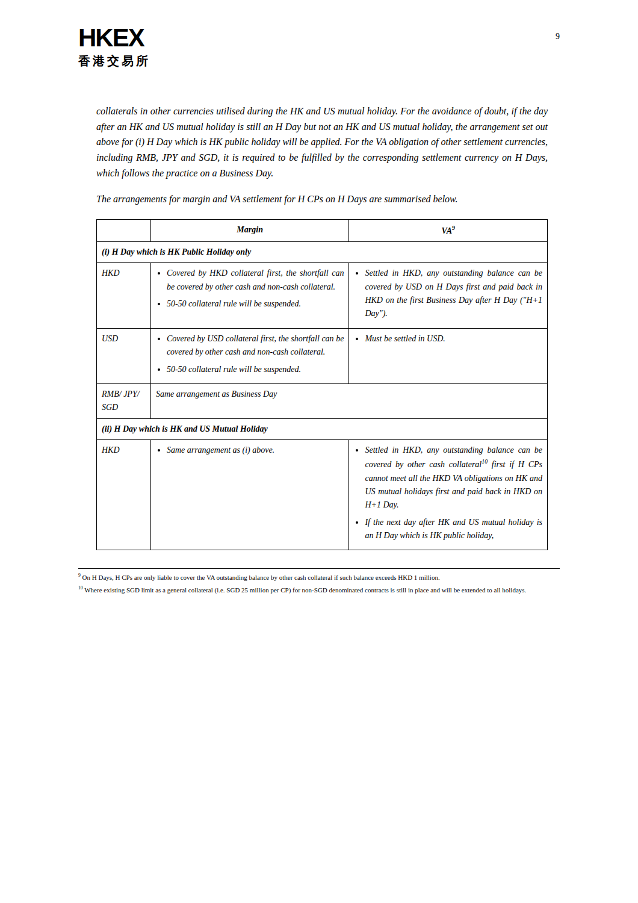HKEX
香港交易所
9
collaterals in other currencies utilised during the HK and US mutual holiday. For the avoidance of doubt, if the day after an HK and US mutual holiday is still an H Day but not an HK and US mutual holiday, the arrangement set out above for (i) H Day which is HK public holiday will be applied. For the VA obligation of other settlement currencies, including RMB, JPY and SGD, it is required to be fulfilled by the corresponding settlement currency on H Days, which follows the practice on a Business Day.
The arrangements for margin and VA settlement for H CPs on H Days are summarised below.
| | Margin | VA 9 |
| --- | --- | --- |
| (i) H Day which is HK Public Holiday only |
| HKD | Covered by HKD collateral first, the shortfall can be covered by other cash and non-cash collateral. 50-50 collateral rule will be suspended. | Settled in HKD, any outstanding balance can be covered by USD on H Days first and paid back in HKD on the first Business Day after H Day ("H+1 Day"). |
| USD | Covered by USD collateral first, the shortfall can be covered by other cash and non-cash collateral. 50-50 collateral rule will be suspended. | Must be settled in USD. |
| RMB/ JPY/ SGD | Same arrangement as Business Day |
| (ii) H Day which is HK and US Mutual Holiday |
| HKD | Same arrangement as (i) above. | Settled in HKD, any outstanding balance can be covered by other cash collateral 10 first if H CPs cannot meet all the HKD VA obligations on HK and US mutual holidays first and paid back in HKD on H+1 Day. If the next day after HK and US mutual holiday is an H Day which is HK public holiday, |
9 On H Days, H CPs are only liable to cover the VA outstanding balance by other cash collateral if such balance exceeds HKD 1 million.
10 Where existing SGD limit as a general collateral (i.e. SGD 25 million per CP) for non-SGD denominated contracts is still in place and will be extended to all holidays.